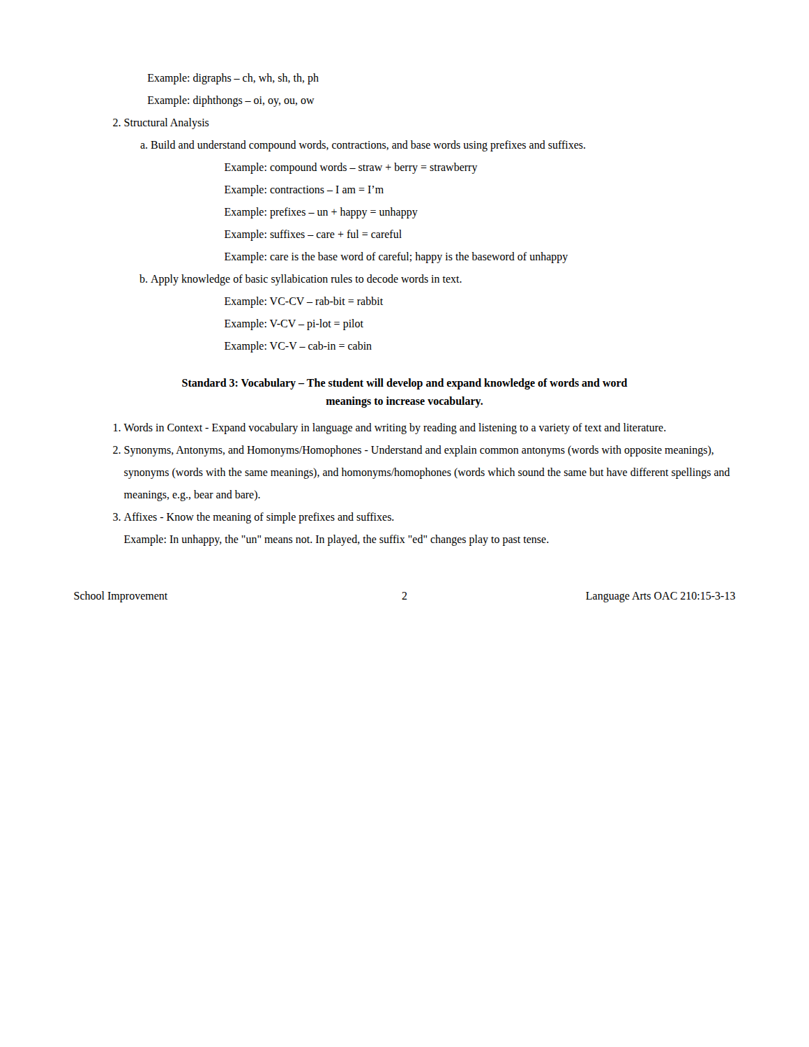Example: digraphs – ch, wh, sh, th, ph
Example: diphthongs – oi, oy, ou, ow
Structural Analysis
Build and understand compound words, contractions, and base words using prefixes and suffixes.
Example: compound words – straw + berry = strawberry
Example: contractions – I am = I’m
Example: prefixes – un + happy = unhappy
Example: suffixes – care + ful = careful
Example: care is the base word of careful; happy is the baseword of unhappy
Apply knowledge of basic syllabication rules to decode words in text.
Example: VC-CV – rab-bit = rabbit
Example: V-CV – pi-lot = pilot
Example: VC-V – cab-in = cabin
Standard 3: Vocabulary – The student will develop and expand knowledge of words and word meanings to increase vocabulary.
Words in Context - Expand vocabulary in language and writing by reading and listening to a variety of text and literature.
Synonyms, Antonyms, and Homonyms/Homophones - Understand and explain common antonyms (words with opposite meanings), synonyms (words with the same meanings), and homonyms/homophones (words which sound the same but have different spellings and meanings, e.g., bear and bare).
Affixes - Know the meaning of simple prefixes and suffixes.
Example: In unhappy, the "un" means not. In played, the suffix "ed" changes play to past tense.
School Improvement
2
Language Arts OAC 210:15-3-13